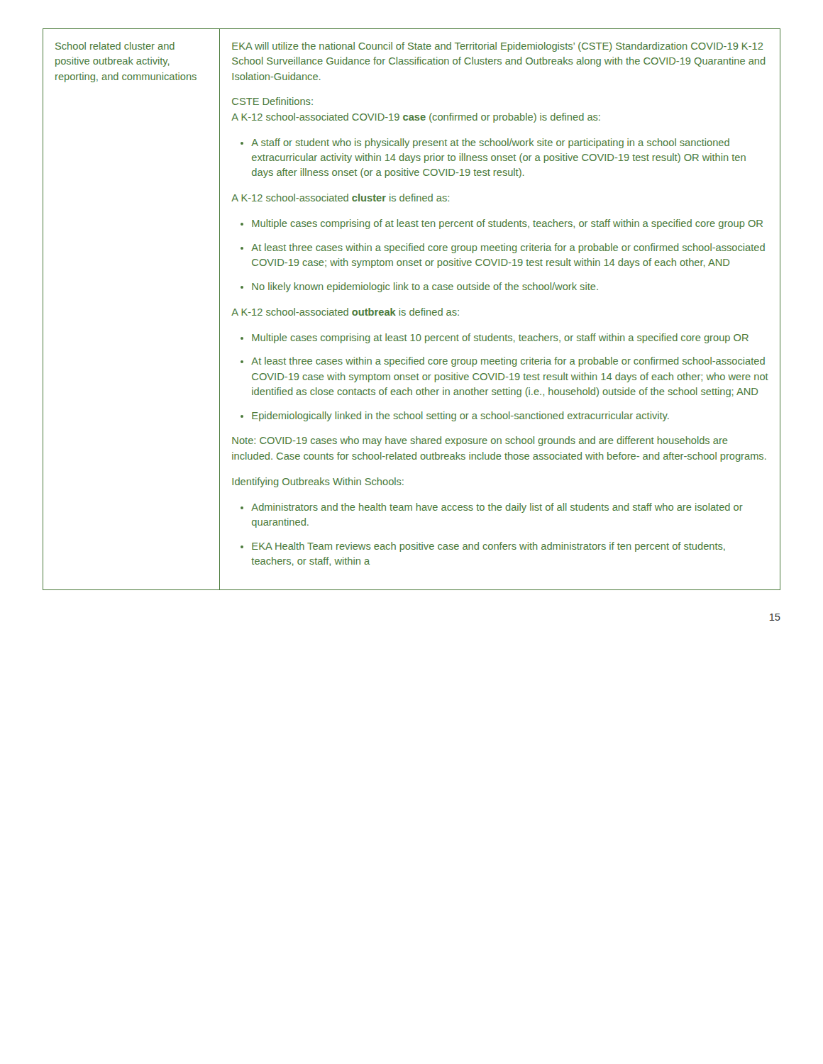| School related cluster and positive outbreak activity, reporting, and communications | EKA will utilize the national Council of State and Territorial Epidemiologists’ (CSTE) Standardization COVID-19 K-12 School Surveillance Guidance for Classification of Clusters and Outbreaks along with the COVID-19 Quarantine and Isolation-Guidance. CSTE Definitions: A K-12 school-associated COVID-19 case (confirmed or probable) is defined as: A staff or student who is physically present at the school/work site or participating in a school sanctioned extracurricular activity within 14 days prior to illness onset (or a positive COVID-19 test result) OR within ten days after illness onset (or a positive COVID-19 test result). A K-12 school-associated cluster is defined as: Multiple cases comprising of at least ten percent of students, teachers, or staff within a specified core group OR At least three cases within a specified core group meeting criteria for a probable or confirmed school-associated COVID-19 case; with symptom onset or positive COVID-19 test result within 14 days of each other, AND No likely known epidemiologic link to a case outside of the school/work site. A K-12 school-associated outbreak is defined as: Multiple cases comprising at least 10 percent of students, teachers, or staff within a specified core group OR At least three cases within a specified core group meeting criteria for a probable or confirmed school-associated COVID-19 case with symptom onset or positive COVID-19 test result within 14 days of each other; who were not identified as close contacts of each other in another setting (i.e., household) outside of the school setting; AND Epidemiologically linked in the school setting or a school-sanctioned extracurricular activity. Note: COVID-19 cases who may have shared exposure on school grounds and are different households are included. Case counts for school-related outbreaks include those associated with before- and after-school programs. Identifying Outbreaks Within Schools: Administrators and the health team have access to the daily list of all students and staff who are isolated or quarantined. EKA Health Team reviews each positive case and confers with administrators if ten percent of students, teachers, or staff, within a |
15